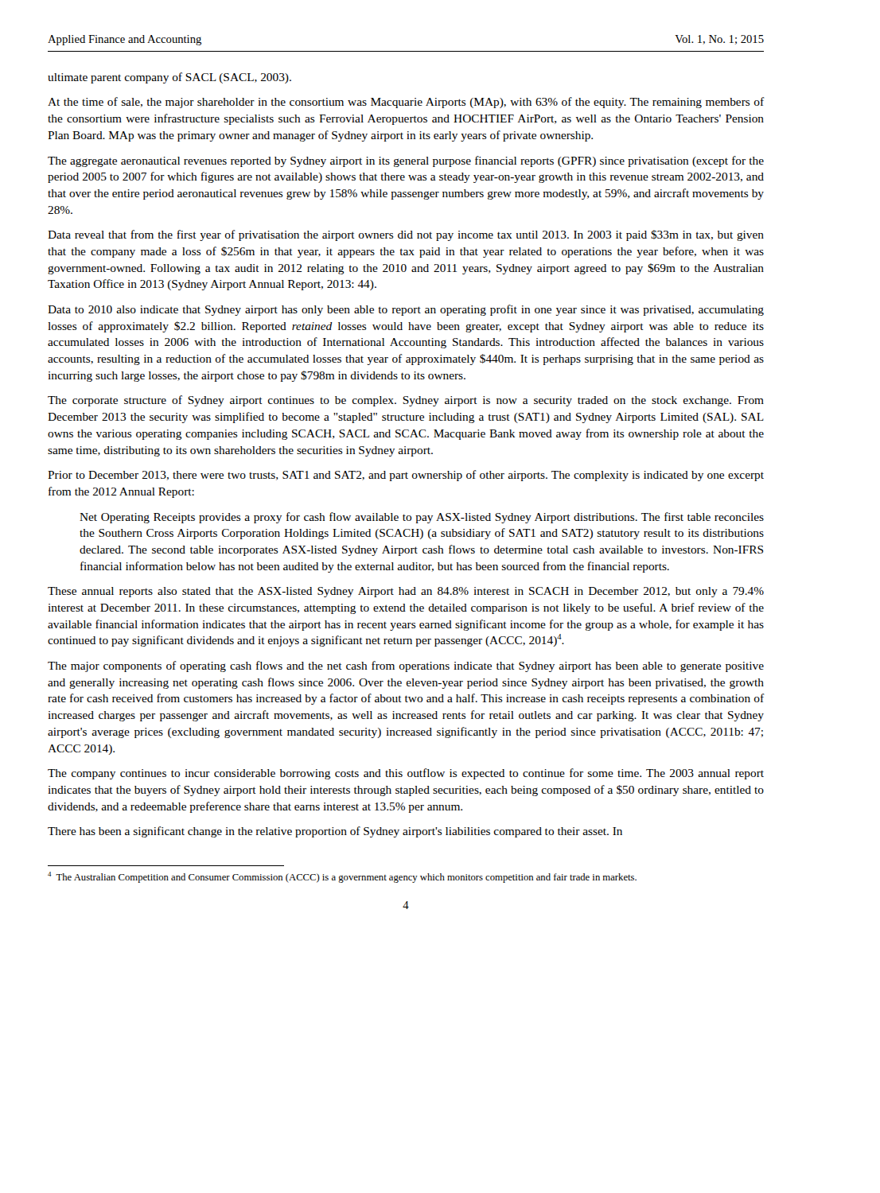Applied Finance and Accounting
Vol. 1, No. 1; 2015
ultimate parent company of SACL (SACL, 2003).
At the time of sale, the major shareholder in the consortium was Macquarie Airports (MAp), with 63% of the equity. The remaining members of the consortium were infrastructure specialists such as Ferrovial Aeropuertos and HOCHTIEF AirPort, as well as the Ontario Teachers' Pension Plan Board. MAp was the primary owner and manager of Sydney airport in its early years of private ownership.
The aggregate aeronautical revenues reported by Sydney airport in its general purpose financial reports (GPFR) since privatisation (except for the period 2005 to 2007 for which figures are not available) shows that there was a steady year-on-year growth in this revenue stream 2002-2013, and that over the entire period aeronautical revenues grew by 158% while passenger numbers grew more modestly, at 59%, and aircraft movements by 28%.
Data reveal that from the first year of privatisation the airport owners did not pay income tax until 2013. In 2003 it paid $33m in tax, but given that the company made a loss of $256m in that year, it appears the tax paid in that year related to operations the year before, when it was government-owned. Following a tax audit in 2012 relating to the 2010 and 2011 years, Sydney airport agreed to pay $69m to the Australian Taxation Office in 2013 (Sydney Airport Annual Report, 2013: 44).
Data to 2010 also indicate that Sydney airport has only been able to report an operating profit in one year since it was privatised, accumulating losses of approximately $2.2 billion. Reported retained losses would have been greater, except that Sydney airport was able to reduce its accumulated losses in 2006 with the introduction of International Accounting Standards. This introduction affected the balances in various accounts, resulting in a reduction of the accumulated losses that year of approximately $440m. It is perhaps surprising that in the same period as incurring such large losses, the airport chose to pay $798m in dividends to its owners.
The corporate structure of Sydney airport continues to be complex. Sydney airport is now a security traded on the stock exchange. From December 2013 the security was simplified to become a "stapled" structure including a trust (SAT1) and Sydney Airports Limited (SAL). SAL owns the various operating companies including SCACH, SACL and SCAC. Macquarie Bank moved away from its ownership role at about the same time, distributing to its own shareholders the securities in Sydney airport.
Prior to December 2013, there were two trusts, SAT1 and SAT2, and part ownership of other airports. The complexity is indicated by one excerpt from the 2012 Annual Report:
Net Operating Receipts provides a proxy for cash flow available to pay ASX-listed Sydney Airport distributions. The first table reconciles the Southern Cross Airports Corporation Holdings Limited (SCACH) (a subsidiary of SAT1 and SAT2) statutory result to its distributions declared. The second table incorporates ASX-listed Sydney Airport cash flows to determine total cash available to investors. Non-IFRS financial information below has not been audited by the external auditor, but has been sourced from the financial reports.
These annual reports also stated that the ASX-listed Sydney Airport had an 84.8% interest in SCACH in December 2012, but only a 79.4% interest at December 2011. In these circumstances, attempting to extend the detailed comparison is not likely to be useful. A brief review of the available financial information indicates that the airport has in recent years earned significant income for the group as a whole, for example it has continued to pay significant dividends and it enjoys a significant net return per passenger (ACCC, 2014)4.
The major components of operating cash flows and the net cash from operations indicate that Sydney airport has been able to generate positive and generally increasing net operating cash flows since 2006. Over the eleven-year period since Sydney airport has been privatised, the growth rate for cash received from customers has increased by a factor of about two and a half. This increase in cash receipts represents a combination of increased charges per passenger and aircraft movements, as well as increased rents for retail outlets and car parking. It was clear that Sydney airport's average prices (excluding government mandated security) increased significantly in the period since privatisation (ACCC, 2011b: 47; ACCC 2014).
The company continues to incur considerable borrowing costs and this outflow is expected to continue for some time. The 2003 annual report indicates that the buyers of Sydney airport hold their interests through stapled securities, each being composed of a $50 ordinary share, entitled to dividends, and a redeemable preference share that earns interest at 13.5% per annum.
There has been a significant change in the relative proportion of Sydney airport's liabilities compared to their asset. In
4 The Australian Competition and Consumer Commission (ACCC) is a government agency which monitors competition and fair trade in markets.
4